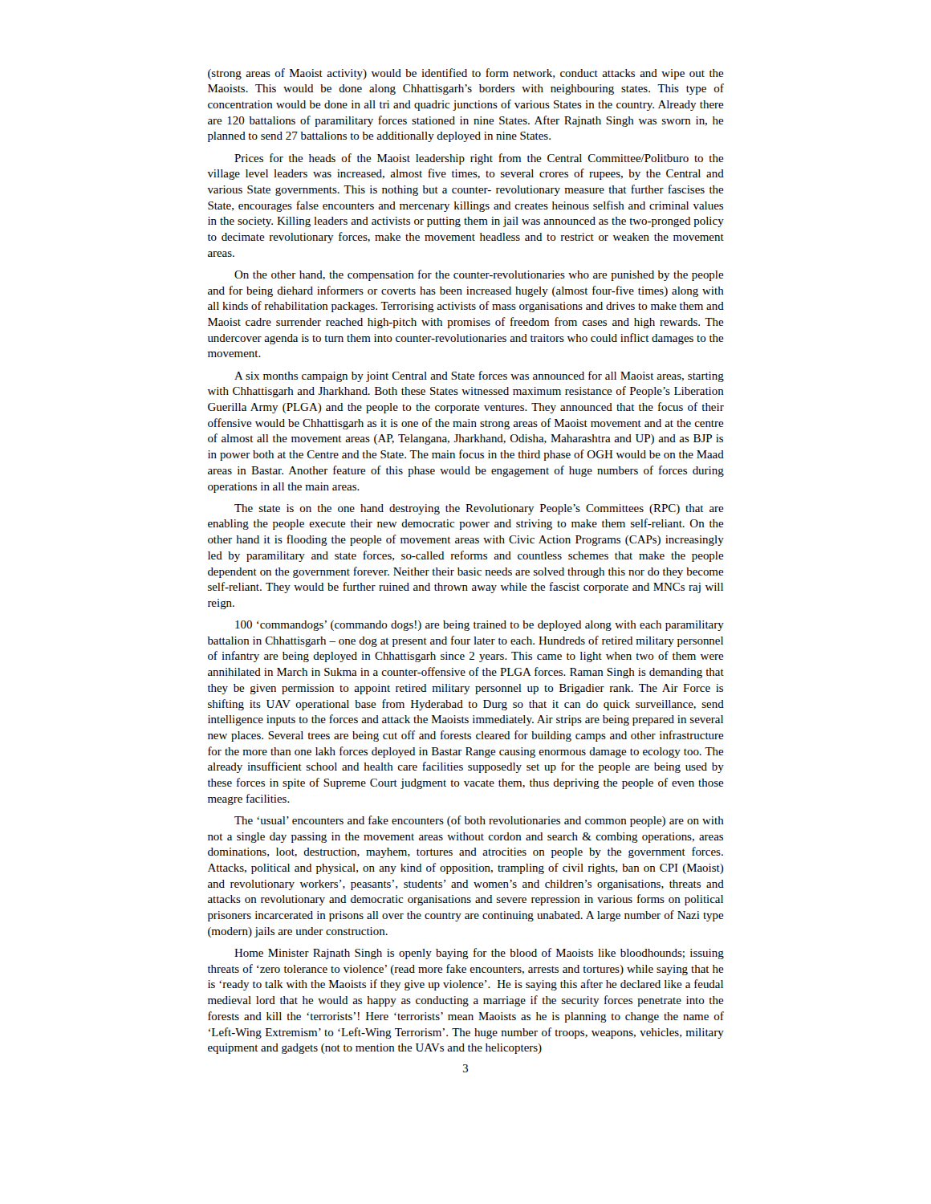(strong areas of Maoist activity) would be identified to form network, conduct attacks and wipe out the Maoists. This would be done along Chhattisgarh’s borders with neighbouring states. This type of concentration would be done in all tri and quadric junctions of various States in the country. Already there are 120 battalions of paramilitary forces stationed in nine States. After Rajnath Singh was sworn in, he planned to send 27 battalions to be additionally deployed in nine States.
Prices for the heads of the Maoist leadership right from the Central Committee/Politburo to the village level leaders was increased, almost five times, to several crores of rupees, by the Central and various State governments. This is nothing but a counter- revolutionary measure that further fascises the State, encourages false encounters and mercenary killings and creates heinous selfish and criminal values in the society. Killing leaders and activists or putting them in jail was announced as the two-pronged policy to decimate revolutionary forces, make the movement headless and to restrict or weaken the movement areas.
On the other hand, the compensation for the counter-revolutionaries who are punished by the people and for being diehard informers or coverts has been increased hugely (almost four-five times) along with all kinds of rehabilitation packages. Terrorising activists of mass organisations and drives to make them and Maoist cadre surrender reached high-pitch with promises of freedom from cases and high rewards. The undercover agenda is to turn them into counter-revolutionaries and traitors who could inflict damages to the movement.
A six months campaign by joint Central and State forces was announced for all Maoist areas, starting with Chhattisgarh and Jharkhand. Both these States witnessed maximum resistance of People’s Liberation Guerilla Army (PLGA) and the people to the corporate ventures. They announced that the focus of their offensive would be Chhattisgarh as it is one of the main strong areas of Maoist movement and at the centre of almost all the movement areas (AP, Telangana, Jharkhand, Odisha, Maharashtra and UP) and as BJP is in power both at the Centre and the State. The main focus in the third phase of OGH would be on the Maad areas in Bastar. Another feature of this phase would be engagement of huge numbers of forces during operations in all the main areas.
The state is on the one hand destroying the Revolutionary People’s Committees (RPC) that are enabling the people execute their new democratic power and striving to make them self-reliant. On the other hand it is flooding the people of movement areas with Civic Action Programs (CAPs) increasingly led by paramilitary and state forces, so-called reforms and countless schemes that make the people dependent on the government forever. Neither their basic needs are solved through this nor do they become self-reliant. They would be further ruined and thrown away while the fascist corporate and MNCs raj will reign.
100 ‘commandogs’ (commando dogs!) are being trained to be deployed along with each paramilitary battalion in Chhattisgarh – one dog at present and four later to each. Hundreds of retired military personnel of infantry are being deployed in Chhattisgarh since 2 years. This came to light when two of them were annihilated in March in Sukma in a counter-offensive of the PLGA forces. Raman Singh is demanding that they be given permission to appoint retired military personnel up to Brigadier rank. The Air Force is shifting its UAV operational base from Hyderabad to Durg so that it can do quick surveillance, send intelligence inputs to the forces and attack the Maoists immediately. Air strips are being prepared in several new places. Several trees are being cut off and forests cleared for building camps and other infrastructure for the more than one lakh forces deployed in Bastar Range causing enormous damage to ecology too. The already insufficient school and health care facilities supposedly set up for the people are being used by these forces in spite of Supreme Court judgment to vacate them, thus depriving the people of even those meagre facilities.
The ‘usual’ encounters and fake encounters (of both revolutionaries and common people) are on with not a single day passing in the movement areas without cordon and search & combing operations, areas dominations, loot, destruction, mayhem, tortures and atrocities on people by the government forces. Attacks, political and physical, on any kind of opposition, trampling of civil rights, ban on CPI (Maoist) and revolutionary workers’, peasants’, students’ and women’s and children’s organisations, threats and attacks on revolutionary and democratic organisations and severe repression in various forms on political prisoners incarcerated in prisons all over the country are continuing unabated. A large number of Nazi type (modern) jails are under construction.
Home Minister Rajnath Singh is openly baying for the blood of Maoists like bloodhounds; issuing threats of ‘zero tolerance to violence’ (read more fake encounters, arrests and tortures) while saying that he is ‘ready to talk with the Maoists if they give up violence’. He is saying this after he declared like a feudal medieval lord that he would as happy as conducting a marriage if the security forces penetrate into the forests and kill the ‘terrorists’! Here ‘terrorists’ mean Maoists as he is planning to change the name of ‘Left-Wing Extremism’ to ‘Left-Wing Terrorism’. The huge number of troops, weapons, vehicles, military equipment and gadgets (not to mention the UAVs and the helicopters)
3